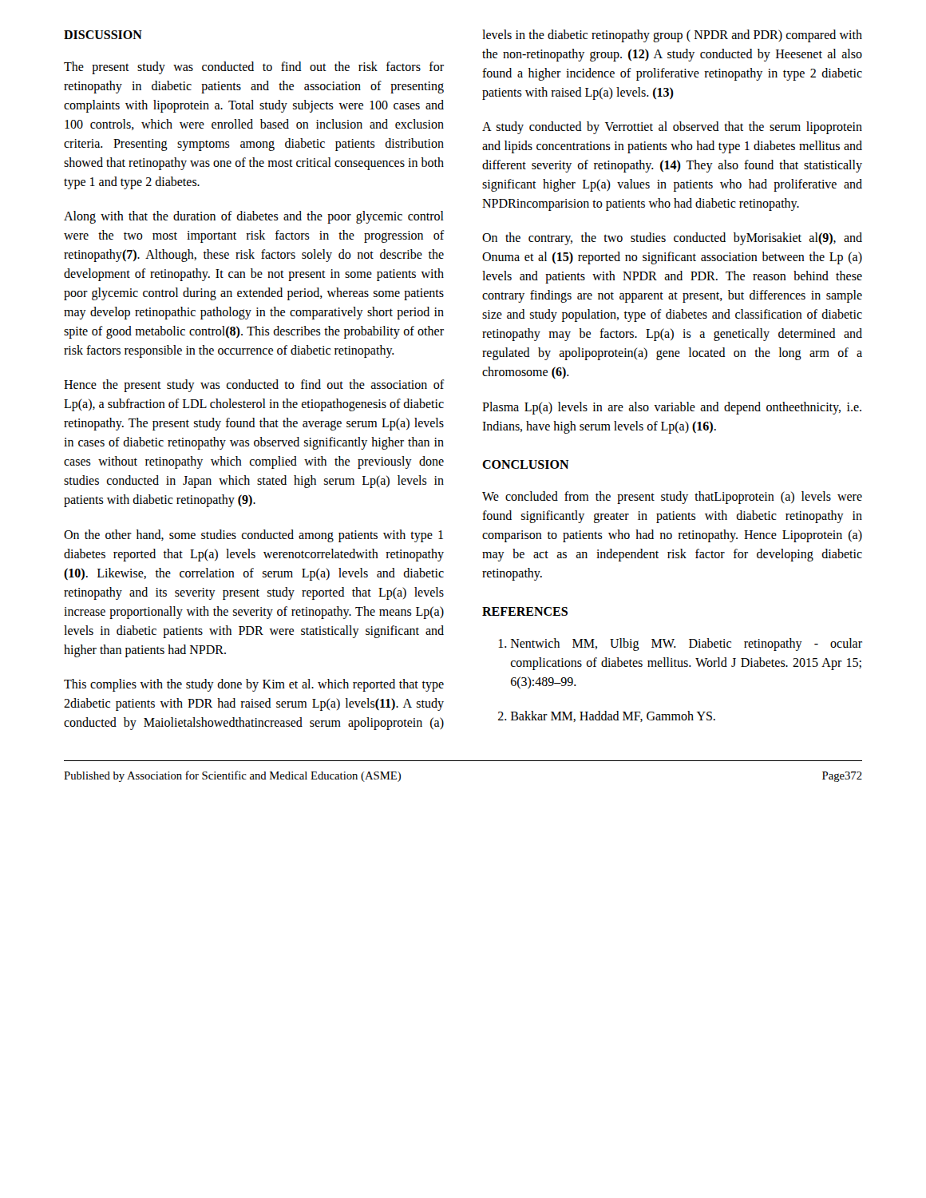DISCUSSION
The present study was conducted to find out the risk factors for retinopathy in diabetic patients and the association of presenting complaints with lipoprotein a. Total study subjects were 100 cases and 100 controls, which were enrolled based on inclusion and exclusion criteria. Presenting symptoms among diabetic patients distribution showed that retinopathy was one of the most critical consequences in both type 1 and type 2 diabetes.
Along with that the duration of diabetes and the poor glycemic control were the two most important risk factors in the progression of retinopathy(7). Although, these risk factors solely do not describe the development of retinopathy. It can be not present in some patients with poor glycemic control during an extended period, whereas some patients may develop retinopathic pathology in the comparatively short period in spite of good metabolic control(8). This describes the probability of other risk factors responsible in the occurrence of diabetic retinopathy.
Hence the present study was conducted to find out the association of Lp(a), a subfraction of LDL cholesterol in the etiopathogenesis of diabetic retinopathy. The present study found that the average serum Lp(a) levels in cases of diabetic retinopathy was observed significantly higher than in cases without retinopathy which complied with the previously done studies conducted in Japan which stated high serum Lp(a) levels in patients with diabetic retinopathy (9).
On the other hand, some studies conducted among patients with type 1 diabetes reported that Lp(a) levels werenotcorrelatedwith retinopathy (10). Likewise, the correlation of serum Lp(a) levels and diabetic retinopathy and its severity present study reported that Lp(a) levels increase proportionally with the severity of retinopathy. The means Lp(a) levels in diabetic patients with PDR were statistically significant and higher than patients had NPDR.
This complies with the study done by Kim et al. which reported that type 2diabetic patients with PDR had raised serum Lp(a) levels(11). A study conducted by Maiolietalshowedthatincreased serum apolipoprotein (a) levels in the diabetic retinopathy group ( NPDR and PDR) compared with the non-retinopathy group. (12) A study conducted by Heesenet al also found a higher incidence of proliferative retinopathy in type 2 diabetic patients with raised Lp(a) levels. (13)
A study conducted by Verrottiet al observed that the serum lipoprotein and lipids concentrations in patients who had type 1 diabetes mellitus and different severity of retinopathy. (14) They also found that statistically significant higher Lp(a) values in patients who had proliferative and NPDRincomparision to patients who had diabetic retinopathy.
On the contrary, the two studies conducted byMorisakiet al(9), and Onuma et al (15) reported no significant association between the Lp (a) levels and patients with NPDR and PDR. The reason behind these contrary findings are not apparent at present, but differences in sample size and study population, type of diabetes and classification of diabetic retinopathy may be factors. Lp(a) is a genetically determined and regulated by apolipoprotein(a) gene located on the long arm of a chromosome (6).
Plasma Lp(a) levels in are also variable and depend ontheethnicity, i.e. Indians, have high serum levels of Lp(a) (16).
CONCLUSION
We concluded from the present study thatLipoprotein (a) levels were found significantly greater in patients with diabetic retinopathy in comparison to patients who had no retinopathy. Hence Lipoprotein (a) may be act as an independent risk factor for developing diabetic retinopathy.
REFERENCES
Nentwich MM, Ulbig MW. Diabetic retinopathy - ocular complications of diabetes mellitus. World J Diabetes. 2015 Apr 15; 6(3):489–99.
Bakkar MM, Haddad MF, Gammoh YS.
Published by Association for Scientific and Medical Education (ASME) Page372